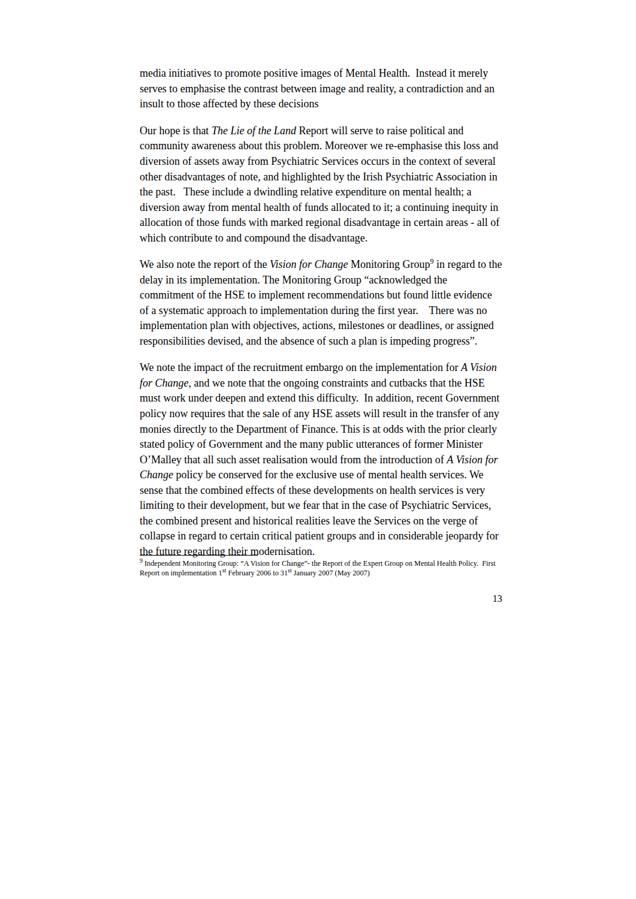media initiatives to promote positive images of Mental Health. Instead it merely serves to emphasise the contrast between image and reality, a contradiction and an insult to those affected by these decisions
Our hope is that The Lie of the Land Report will serve to raise political and community awareness about this problem. Moreover we re-emphasise this loss and diversion of assets away from Psychiatric Services occurs in the context of several other disadvantages of note, and highlighted by the Irish Psychiatric Association in the past. These include a dwindling relative expenditure on mental health; a diversion away from mental health of funds allocated to it; a continuing inequity in allocation of those funds with marked regional disadvantage in certain areas - all of which contribute to and compound the disadvantage.
We also note the report of the Vision for Change Monitoring Group9 in regard to the delay in its implementation. The Monitoring Group “acknowledged the commitment of the HSE to implement recommendations but found little evidence of a systematic approach to implementation during the first year. There was no implementation plan with objectives, actions, milestones or deadlines, or assigned responsibilities devised, and the absence of such a plan is impeding progress”.
We note the impact of the recruitment embargo on the implementation for A Vision for Change, and we note that the ongoing constraints and cutbacks that the HSE must work under deepen and extend this difficulty. In addition, recent Government policy now requires that the sale of any HSE assets will result in the transfer of any monies directly to the Department of Finance. This is at odds with the prior clearly stated policy of Government and the many public utterances of former Minister O’Malley that all such asset realisation would from the introduction of A Vision for Change policy be conserved for the exclusive use of mental health services. We sense that the combined effects of these developments on health services is very limiting to their development, but we fear that in the case of Psychiatric Services, the combined present and historical realities leave the Services on the verge of collapse in regard to certain critical patient groups and in considerable jeopardy for the future regarding their modernisation.
9 Independent Monitoring Group: “A Vision for Change”- the Report of the Expert Group on Mental Health Policy. First Report on implementation 1st February 2006 to 31st January 2007 (May 2007)
13